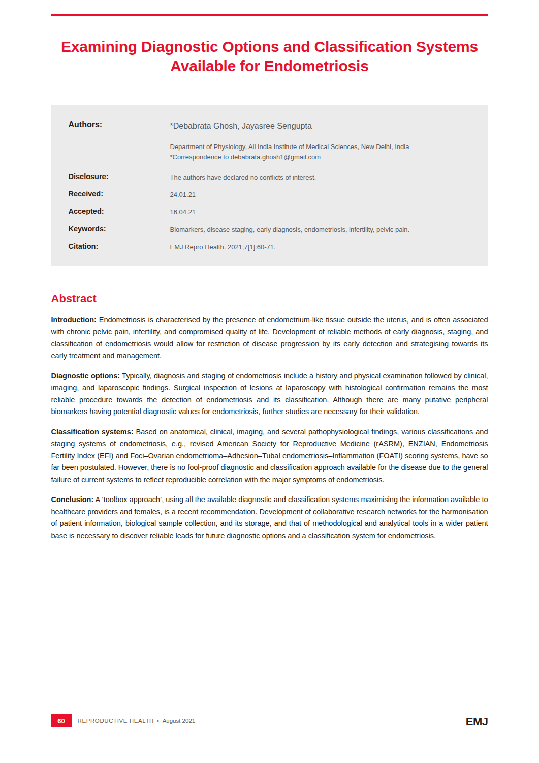Examining Diagnostic Options and Classification Systems Available for Endometriosis
| Authors: | *Debabrata Ghosh, Jayasree Sengupta |
| | Department of Physiology, All India Institute of Medical Sciences, New Delhi, India *Correspondence to debabrata.ghosh1@gmail.com |
| Disclosure: | The authors have declared no conflicts of interest. |
| Received: | 24.01.21 |
| Accepted: | 16.04.21 |
| Keywords: | Biomarkers, disease staging, early diagnosis, endometriosis, infertility, pelvic pain. |
| Citation: | EMJ Repro Health. 2021;7[1]:60-71. |
Abstract
Introduction: Endometriosis is characterised by the presence of endometrium-like tissue outside the uterus, and is often associated with chronic pelvic pain, infertility, and compromised quality of life. Development of reliable methods of early diagnosis, staging, and classification of endometriosis would allow for restriction of disease progression by its early detection and strategising towards its early treatment and management.
Diagnostic options: Typically, diagnosis and staging of endometriosis include a history and physical examination followed by clinical, imaging, and laparoscopic findings. Surgical inspection of lesions at laparoscopy with histological confirmation remains the most reliable procedure towards the detection of endometriosis and its classification. Although there are many putative peripheral biomarkers having potential diagnostic values for endometriosis, further studies are necessary for their validation.
Classification systems: Based on anatomical, clinical, imaging, and several pathophysiological findings, various classifications and staging systems of endometriosis, e.g., revised American Society for Reproductive Medicine (rASRM), ENZIAN, Endometriosis Fertility Index (EFI) and Foci–Ovarian endometrioma–Adhesion–Tubal endometriosis–Inflammation (FOATI) scoring systems, have so far been postulated. However, there is no fool-proof diagnostic and classification approach available for the disease due to the general failure of current systems to reflect reproducible correlation with the major symptoms of endometriosis.
Conclusion: A ‘toolbox approach’, using all the available diagnostic and classification systems maximising the information available to healthcare providers and females, is a recent recommendation. Development of collaborative research networks for the harmonisation of patient information, biological sample collection, and its storage, and that of methodological and analytical tools in a wider patient base is necessary to discover reliable leads for future diagnostic options and a classification system for endometriosis.
60
Reproductive Health • August 2021
EMJ